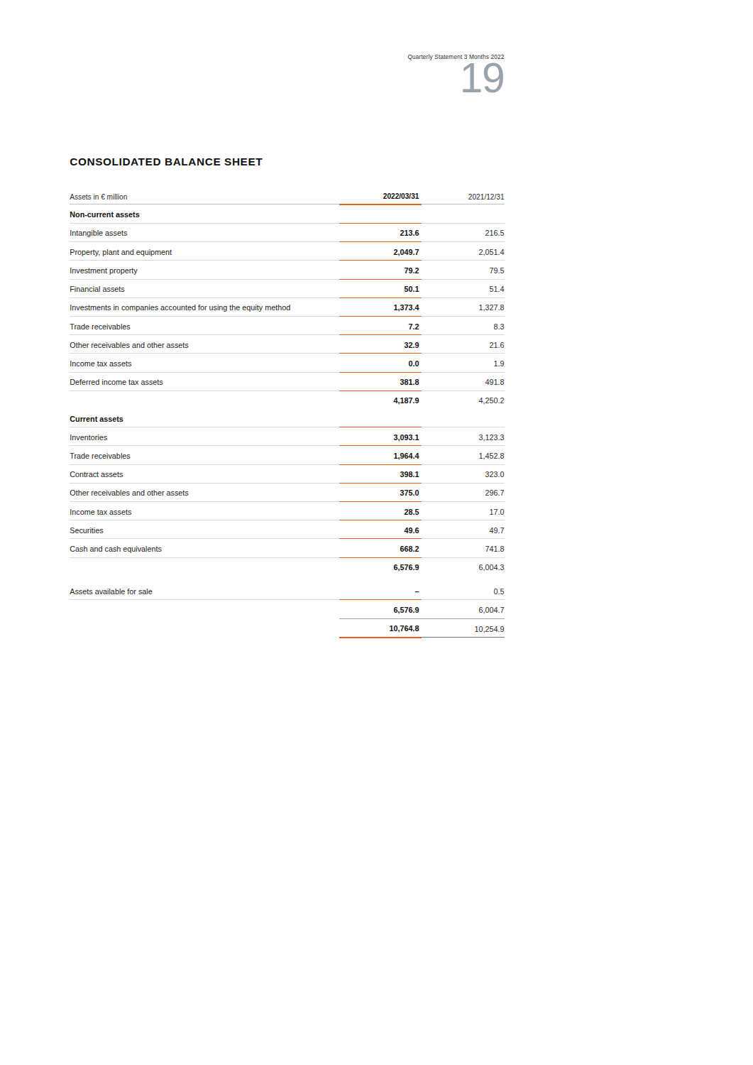Quarterly Statement 3 Months 2022
19
CONSOLIDATED BALANCE SHEET
| Assets in € million | 2022/03/31 | 2021/12/31 |
| --- | --- | --- |
| Non-current assets | | |
| Intangible assets | 213.6 | 216.5 |
| Property, plant and equipment | 2,049.7 | 2,051.4 |
| Investment property | 79.2 | 79.5 |
| Financial assets | 50.1 | 51.4 |
| Investments in companies accounted for using the equity method | 1,373.4 | 1,327.8 |
| Trade receivables | 7.2 | 8.3 |
| Other receivables and other assets | 32.9 | 21.6 |
| Income tax assets | 0.0 | 1.9 |
| Deferred income tax assets | 381.8 | 491.8 |
| | 4,187.9 | 4,250.2 |
| Current assets | | |
| Inventories | 3,093.1 | 3,123.3 |
| Trade receivables | 1,964.4 | 1,452.8 |
| Contract assets | 398.1 | 323.0 |
| Other receivables and other assets | 375.0 | 296.7 |
| Income tax assets | 28.5 | 17.0 |
| Securities | 49.6 | 49.7 |
| Cash and cash equivalents | 668.2 | 741.8 |
| | 6,576.9 | 6,004.3 |
| Assets available for sale | – | 0.5 |
| | 6,576.9 | 6,004.7 |
| | 10,764.8 | 10,254.9 |